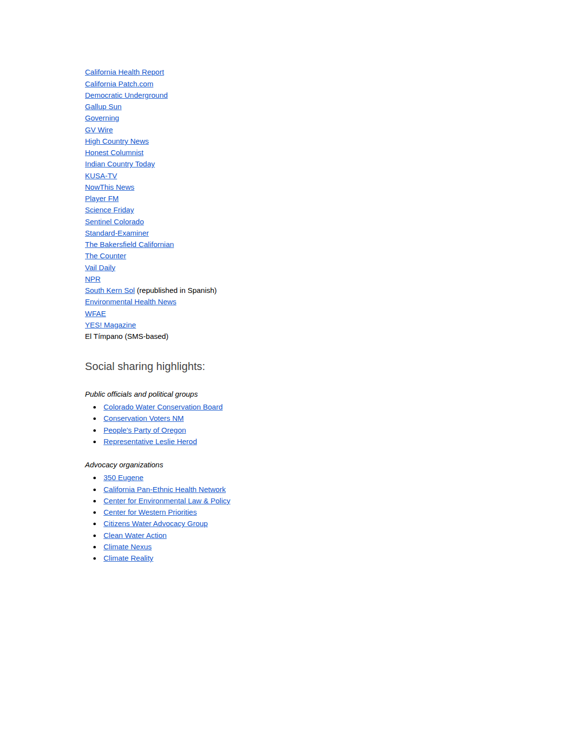California Health Report
California Patch.com
Democratic Underground
Gallup Sun
Governing
GV Wire
High Country News
Honest Columnist
Indian Country Today
KUSA-TV
NowThis News
Player FM
Science Friday
Sentinel Colorado
Standard-Examiner
The Bakersfield Californian
The Counter
Vail Daily
NPR
South Kern Sol (republished in Spanish)
Environmental Health News
WFAE
YES! Magazine
El Tímpano (SMS-based)
Social sharing highlights:
Public officials and political groups
Colorado Water Conservation Board
Conservation Voters NM
People's Party of Oregon
Representative Leslie Herod
Advocacy organizations
350 Eugene
California Pan-Ethnic Health Network
Center for Environmental Law & Policy
Center for Western Priorities
Citizens Water Advocacy Group
Clean Water Action
Climate Nexus
Climate Reality